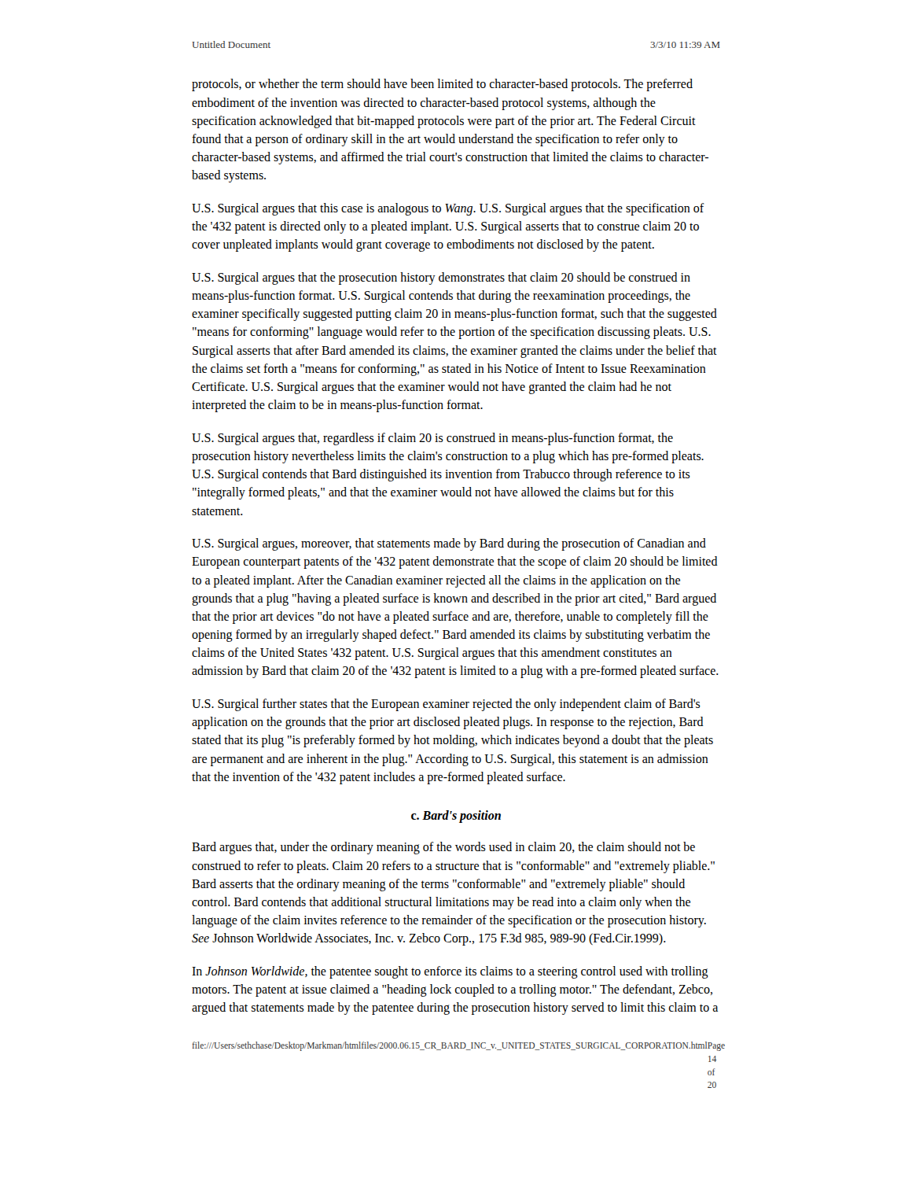Untitled Document
3/3/10 11:39 AM
protocols, or whether the term should have been limited to character-based protocols. The preferred embodiment of the invention was directed to character-based protocol systems, although the specification acknowledged that bit-mapped protocols were part of the prior art. The Federal Circuit found that a person of ordinary skill in the art would understand the specification to refer only to character-based systems, and affirmed the trial court's construction that limited the claims to character-based systems.
U.S. Surgical argues that this case is analogous to Wang. U.S. Surgical argues that the specification of the '432 patent is directed only to a pleated implant. U.S. Surgical asserts that to construe claim 20 to cover unpleated implants would grant coverage to embodiments not disclosed by the patent.
U.S. Surgical argues that the prosecution history demonstrates that claim 20 should be construed in means-plus-function format. U.S. Surgical contends that during the reexamination proceedings, the examiner specifically suggested putting claim 20 in means-plus-function format, such that the suggested "means for conforming" language would refer to the portion of the specification discussing pleats. U.S. Surgical asserts that after Bard amended its claims, the examiner granted the claims under the belief that the claims set forth a "means for conforming," as stated in his Notice of Intent to Issue Reexamination Certificate. U.S. Surgical argues that the examiner would not have granted the claim had he not interpreted the claim to be in means-plus-function format.
U.S. Surgical argues that, regardless if claim 20 is construed in means-plus-function format, the prosecution history nevertheless limits the claim's construction to a plug which has pre-formed pleats. U.S. Surgical contends that Bard distinguished its invention from Trabucco through reference to its "integrally formed pleats," and that the examiner would not have allowed the claims but for this statement.
U.S. Surgical argues, moreover, that statements made by Bard during the prosecution of Canadian and European counterpart patents of the '432 patent demonstrate that the scope of claim 20 should be limited to a pleated implant. After the Canadian examiner rejected all the claims in the application on the grounds that a plug "having a pleated surface is known and described in the prior art cited," Bard argued that the prior art devices "do not have a pleated surface and are, therefore, unable to completely fill the opening formed by an irregularly shaped defect." Bard amended its claims by substituting verbatim the claims of the United States '432 patent. U.S. Surgical argues that this amendment constitutes an admission by Bard that claim 20 of the '432 patent is limited to a plug with a pre-formed pleated surface.
U.S. Surgical further states that the European examiner rejected the only independent claim of Bard's application on the grounds that the prior art disclosed pleated plugs. In response to the rejection, Bard stated that its plug "is preferably formed by hot molding, which indicates beyond a doubt that the pleats are permanent and are inherent in the plug." According to U.S. Surgical, this statement is an admission that the invention of the '432 patent includes a pre-formed pleated surface.
c. Bard's position
Bard argues that, under the ordinary meaning of the words used in claim 20, the claim should not be construed to refer to pleats. Claim 20 refers to a structure that is "conformable" and "extremely pliable." Bard asserts that the ordinary meaning of the terms "conformable" and "extremely pliable" should control. Bard contends that additional structural limitations may be read into a claim only when the language of the claim invites reference to the remainder of the specification or the prosecution history. See Johnson Worldwide Associates, Inc. v. Zebco Corp., 175 F.3d 985, 989-90 (Fed.Cir.1999).
In Johnson Worldwide, the patentee sought to enforce its claims to a steering control used with trolling motors. The patent at issue claimed a "heading lock coupled to a trolling motor." The defendant, Zebco, argued that statements made by the patentee during the prosecution history served to limit this claim to a
file:///Users/sethchase/Desktop/Markman/htmlfiles/2000.06.15_CR_BARD_INC_v._UNITED_STATES_SURGICAL_CORPORATION.html
Page 14 of 20